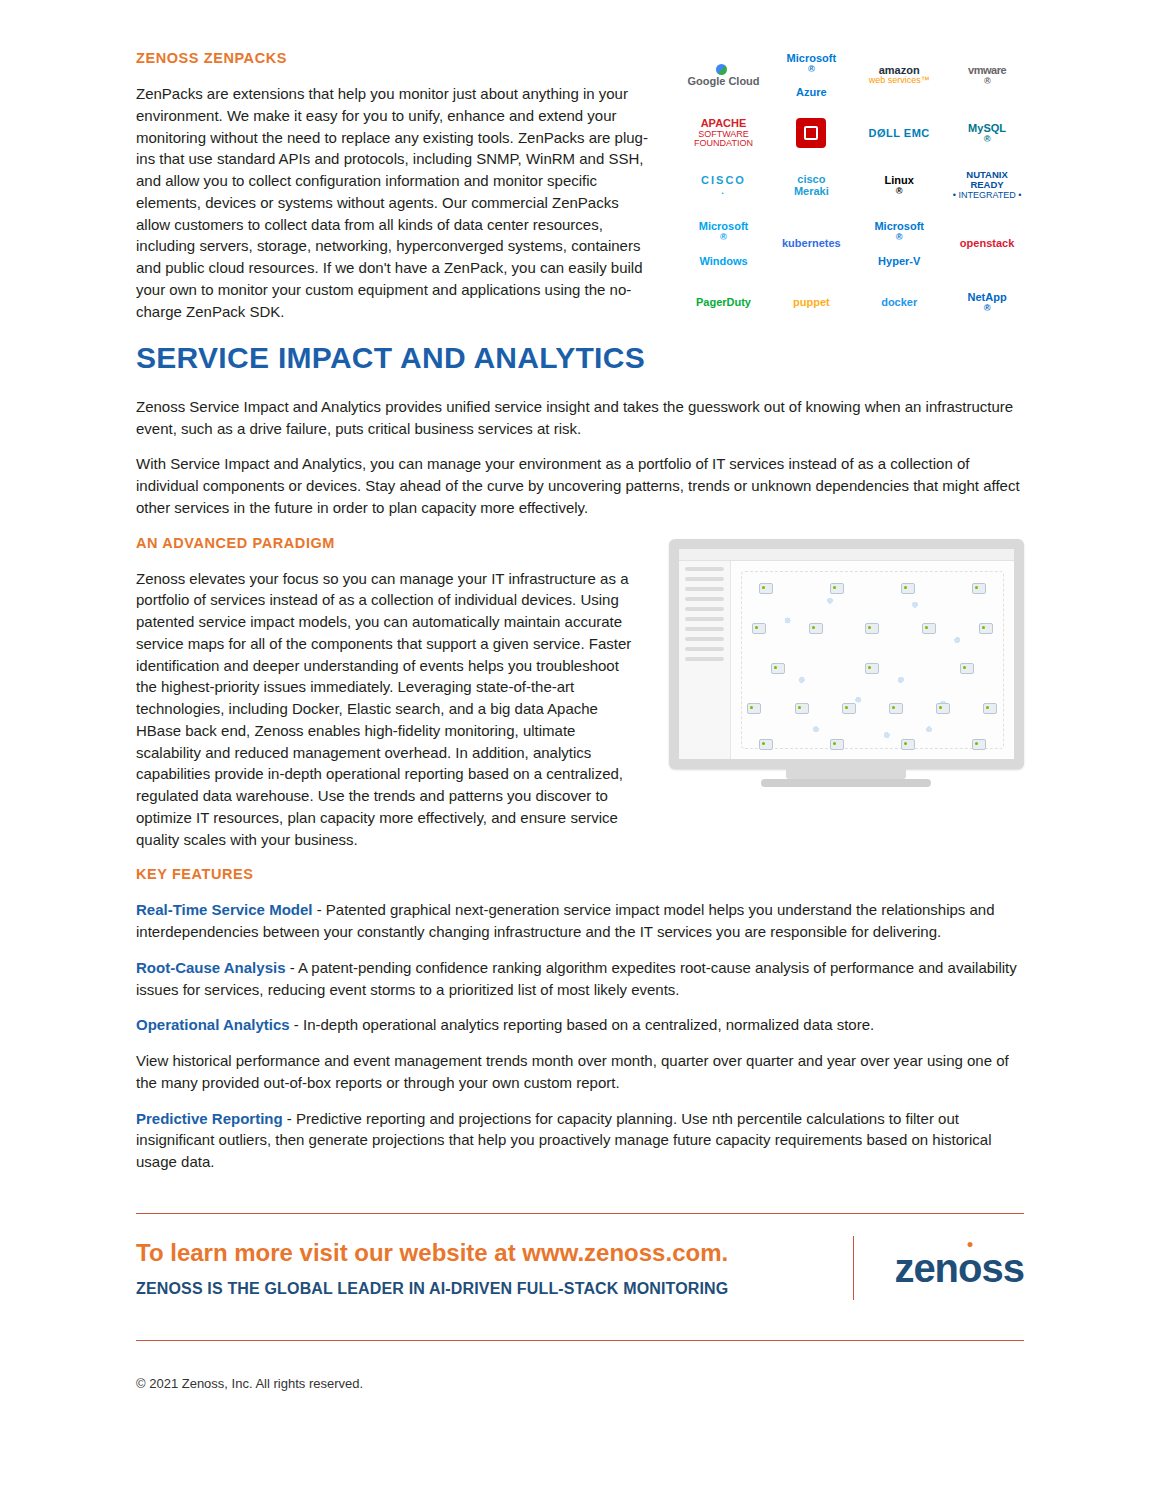Zenoss ZenPacks
ZenPacks are extensions that help you monitor just about anything in your environment. We make it easy for you to unify, enhance and extend your monitoring without the need to replace any existing tools. ZenPacks are plug-ins that use standard APIs and protocols, including SNMP, WinRM and SSH, and allow you to collect configuration information and monitor specific elements, devices or systems without agents. Our commercial ZenPacks allow customers to collect data from all kinds of data center resources, including servers, storage, networking, hyperconverged systems, containers and public cloud resources. If we don't have a ZenPack, you can easily build your own to monitor your custom equipment and applications using the no-charge ZenPack SDK.
Google Cloud
Microsoft®
Azure
amazonweb services™
vmware®
APACHESOFTWARE FOUNDATION
DØLL EMC
MySQL®
CISCO.
cisco
Meraki
Linux®
NUTANIX
READY• INTEGRATED •
Microsoft®
Windows
kubernetes
Microsoft®
Hyper-V
openstack
PagerDuty
puppet
docker
NetApp®
SERVICE IMPACT AND ANALYTICS
Zenoss Service Impact and Analytics provides unified service insight and takes the guesswork out of knowing when an infrastructure event, such as a drive failure, puts critical business services at risk.
With Service Impact and Analytics, you can manage your environment as a portfolio of IT services instead of as a collection of individual components or devices. Stay ahead of the curve by uncovering patterns, trends or unknown dependencies that might affect other services in the future in order to plan capacity more effectively.
An Advanced Paradigm
Zenoss elevates your focus so you can manage your IT infrastructure as a portfolio of services instead of as a collection of individual devices. Using patented service impact models, you can automatically maintain accurate service maps for all of the components that support a given service. Faster identification and deeper understanding of events helps you troubleshoot the highest-priority issues immediately. Leveraging state-of-the-art technologies, including Docker, Elastic search, and a big data Apache HBase back end, Zenoss enables high-fidelity monitoring, ultimate scalability and reduced management overhead. In addition, analytics capabilities provide in-depth operational reporting based on a centralized, regulated data warehouse. Use the trends and patterns you discover to optimize IT resources, plan capacity more effectively, and ensure service quality scales with your business.
Key Features
Real-Time Service Model - Patented graphical next-generation service impact model helps you understand the relationships and interdependencies between your constantly changing infrastructure and the IT services you are responsible for delivering.
Root-Cause Analysis - A patent-pending confidence ranking algorithm expedites root-cause analysis of performance and availability issues for services, reducing event storms to a prioritized list of most likely events.
Operational Analytics - In-depth operational analytics reporting based on a centralized, normalized data store.
View historical performance and event management trends month over month, quarter over quarter and year over year using one of the many provided out-of-box reports or through your own custom report.
Predictive Reporting - Predictive reporting and projections for capacity planning. Use nth percentile calculations to filter out insignificant outliers, then generate projections that help you proactively manage future capacity requirements based on historical usage data.
To learn more visit our website at www.zenoss.com.
ZENOSS IS THE GLOBAL LEADER IN AI-DRIVEN FULL-STACK MONITORING
zenoss
© 2021 Zenoss, Inc. All rights reserved.